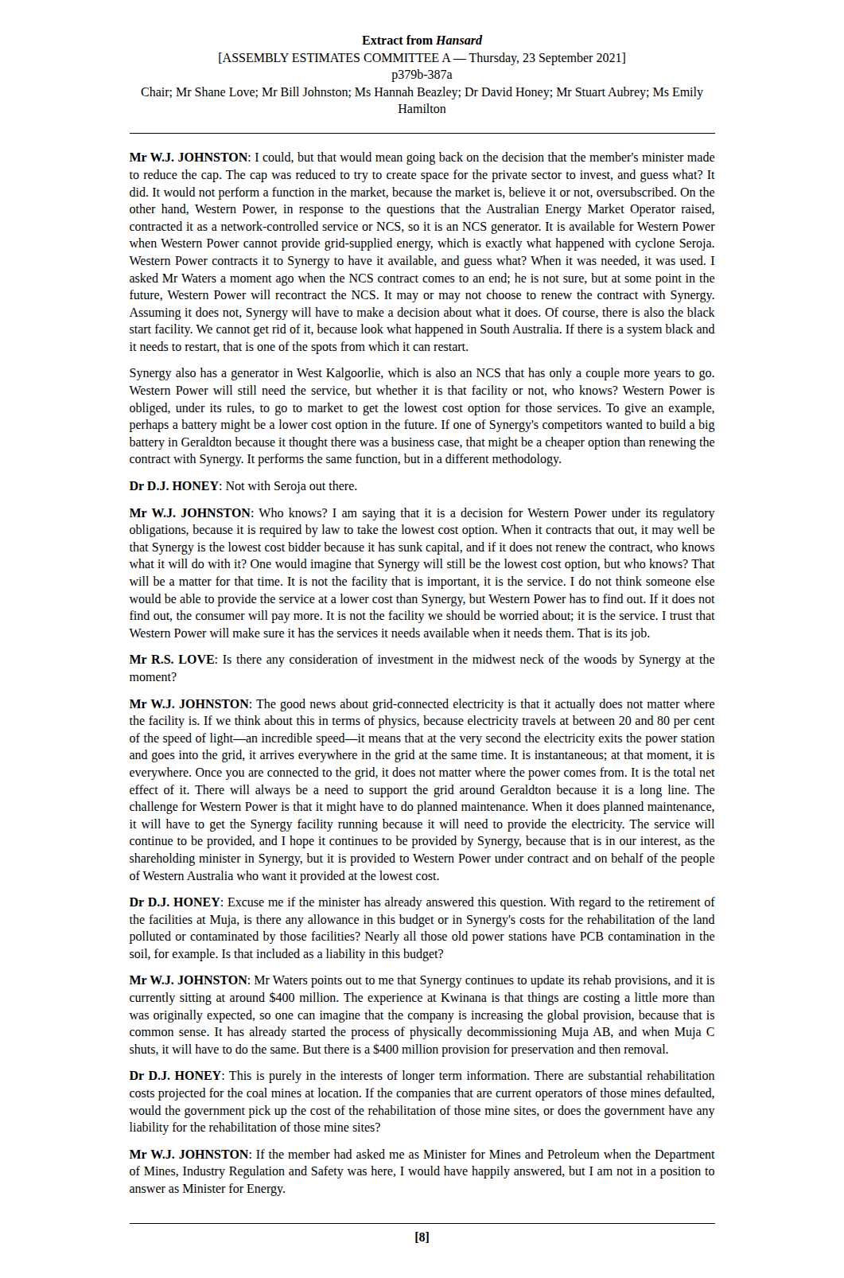Extract from Hansard
[ASSEMBLY ESTIMATES COMMITTEE A — Thursday, 23 September 2021]
p379b-387a
Chair; Mr Shane Love; Mr Bill Johnston; Ms Hannah Beazley; Dr David Honey; Mr Stuart Aubrey; Ms Emily Hamilton
Mr W.J. JOHNSTON: I could, but that would mean going back on the decision that the member's minister made to reduce the cap. The cap was reduced to try to create space for the private sector to invest, and guess what? It did. It would not perform a function in the market, because the market is, believe it or not, oversubscribed. On the other hand, Western Power, in response to the questions that the Australian Energy Market Operator raised, contracted it as a network-controlled service or NCS, so it is an NCS generator. It is available for Western Power when Western Power cannot provide grid-supplied energy, which is exactly what happened with cyclone Seroja. Western Power contracts it to Synergy to have it available, and guess what? When it was needed, it was used. I asked Mr Waters a moment ago when the NCS contract comes to an end; he is not sure, but at some point in the future, Western Power will recontract the NCS. It may or may not choose to renew the contract with Synergy. Assuming it does not, Synergy will have to make a decision about what it does. Of course, there is also the black start facility. We cannot get rid of it, because look what happened in South Australia. If there is a system black and it needs to restart, that is one of the spots from which it can restart.
Synergy also has a generator in West Kalgoorlie, which is also an NCS that has only a couple more years to go. Western Power will still need the service, but whether it is that facility or not, who knows? Western Power is obliged, under its rules, to go to market to get the lowest cost option for those services. To give an example, perhaps a battery might be a lower cost option in the future. If one of Synergy's competitors wanted to build a big battery in Geraldton because it thought there was a business case, that might be a cheaper option than renewing the contract with Synergy. It performs the same function, but in a different methodology.
Dr D.J. HONEY: Not with Seroja out there.
Mr W.J. JOHNSTON: Who knows? I am saying that it is a decision for Western Power under its regulatory obligations, because it is required by law to take the lowest cost option. When it contracts that out, it may well be that Synergy is the lowest cost bidder because it has sunk capital, and if it does not renew the contract, who knows what it will do with it? One would imagine that Synergy will still be the lowest cost option, but who knows? That will be a matter for that time. It is not the facility that is important, it is the service. I do not think someone else would be able to provide the service at a lower cost than Synergy, but Western Power has to find out. If it does not find out, the consumer will pay more. It is not the facility we should be worried about; it is the service. I trust that Western Power will make sure it has the services it needs available when it needs them. That is its job.
Mr R.S. LOVE: Is there any consideration of investment in the midwest neck of the woods by Synergy at the moment?
Mr W.J. JOHNSTON: The good news about grid-connected electricity is that it actually does not matter where the facility is. If we think about this in terms of physics, because electricity travels at between 20 and 80 per cent of the speed of light—an incredible speed—it means that at the very second the electricity exits the power station and goes into the grid, it arrives everywhere in the grid at the same time. It is instantaneous; at that moment, it is everywhere. Once you are connected to the grid, it does not matter where the power comes from. It is the total net effect of it. There will always be a need to support the grid around Geraldton because it is a long line. The challenge for Western Power is that it might have to do planned maintenance. When it does planned maintenance, it will have to get the Synergy facility running because it will need to provide the electricity. The service will continue to be provided, and I hope it continues to be provided by Synergy, because that is in our interest, as the shareholding minister in Synergy, but it is provided to Western Power under contract and on behalf of the people of Western Australia who want it provided at the lowest cost.
Dr D.J. HONEY: Excuse me if the minister has already answered this question. With regard to the retirement of the facilities at Muja, is there any allowance in this budget or in Synergy's costs for the rehabilitation of the land polluted or contaminated by those facilities? Nearly all those old power stations have PCB contamination in the soil, for example. Is that included as a liability in this budget?
Mr W.J. JOHNSTON: Mr Waters points out to me that Synergy continues to update its rehab provisions, and it is currently sitting at around $400 million. The experience at Kwinana is that things are costing a little more than was originally expected, so one can imagine that the company is increasing the global provision, because that is common sense. It has already started the process of physically decommissioning Muja AB, and when Muja C shuts, it will have to do the same. But there is a $400 million provision for preservation and then removal.
Dr D.J. HONEY: This is purely in the interests of longer term information. There are substantial rehabilitation costs projected for the coal mines at location. If the companies that are current operators of those mines defaulted, would the government pick up the cost of the rehabilitation of those mine sites, or does the government have any liability for the rehabilitation of those mine sites?
Mr W.J. JOHNSTON: If the member had asked me as Minister for Mines and Petroleum when the Department of Mines, Industry Regulation and Safety was here, I would have happily answered, but I am not in a position to answer as Minister for Energy.
[8]